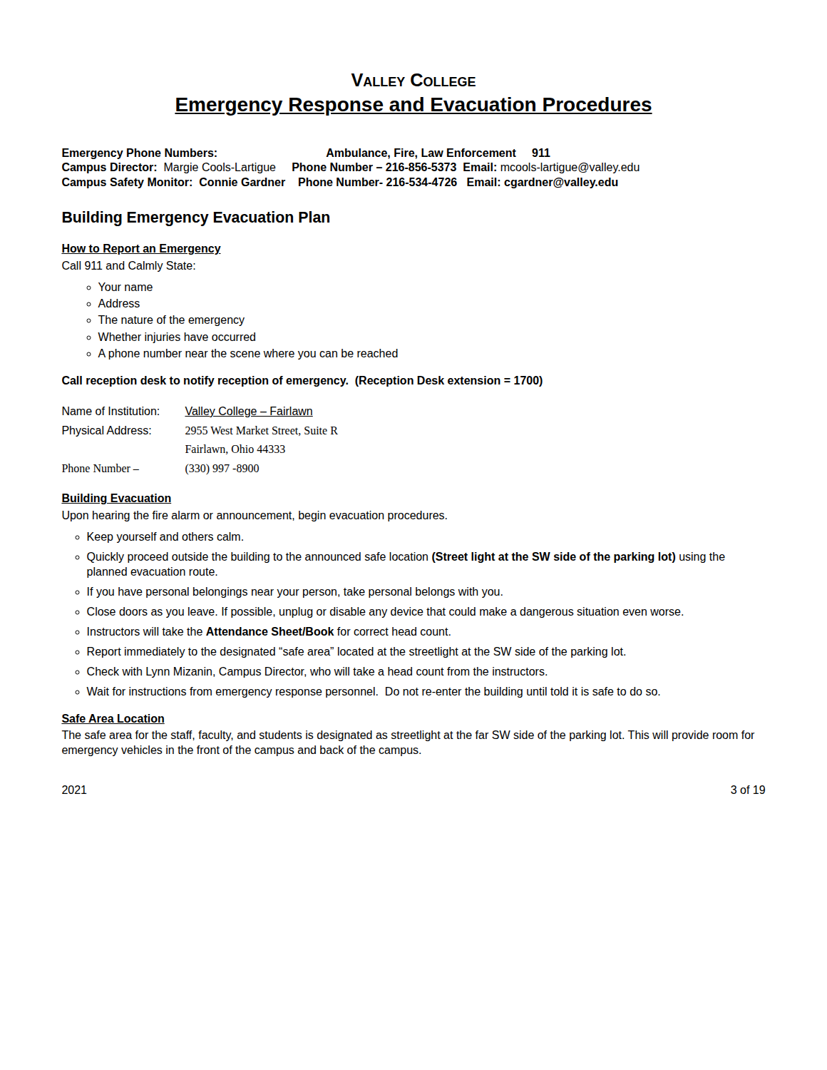Valley College
Emergency Response and Evacuation Procedures
Emergency Phone Numbers: Ambulance, Fire, Law Enforcement 911
Campus Director: Margie Cools-Lartigue Phone Number – 216-856-5373 Email: mcools-lartigue@valley.edu
Campus Safety Monitor: Connie Gardner Phone Number- 216-534-4726 Email: cgardner@valley.edu
Building Emergency Evacuation Plan
How to Report an Emergency
Call 911 and Calmly State:
Your name
Address
The nature of the emergency
Whether injuries have occurred
A phone number near the scene where you can be reached
Call reception desk to notify reception of emergency. (Reception Desk extension = 1700)
| Name of Institution: | Valley College – Fairlawn |
| Physical Address: | 2955 West Market Street, Suite R |
| | Fairlawn, Ohio 44333 |
| Phone Number – | (330) 997 -8900 |
Building Evacuation
Upon hearing the fire alarm or announcement, begin evacuation procedures.
Keep yourself and others calm.
Quickly proceed outside the building to the announced safe location (Street light at the SW side of the parking lot) using the planned evacuation route.
If you have personal belongings near your person, take personal belongs with you.
Close doors as you leave. If possible, unplug or disable any device that could make a dangerous situation even worse.
Instructors will take the Attendance Sheet/Book for correct head count.
Report immediately to the designated “safe area” located at the streetlight at the SW side of the parking lot.
Check with Lynn Mizanin, Campus Director, who will take a head count from the instructors.
Wait for instructions from emergency response personnel. Do not re-enter the building until told it is safe to do so.
Safe Area Location
The safe area for the staff, faculty, and students is designated as streetlight at the far SW side of the parking lot. This will provide room for emergency vehicles in the front of the campus and back of the campus.
2021 3 of 19